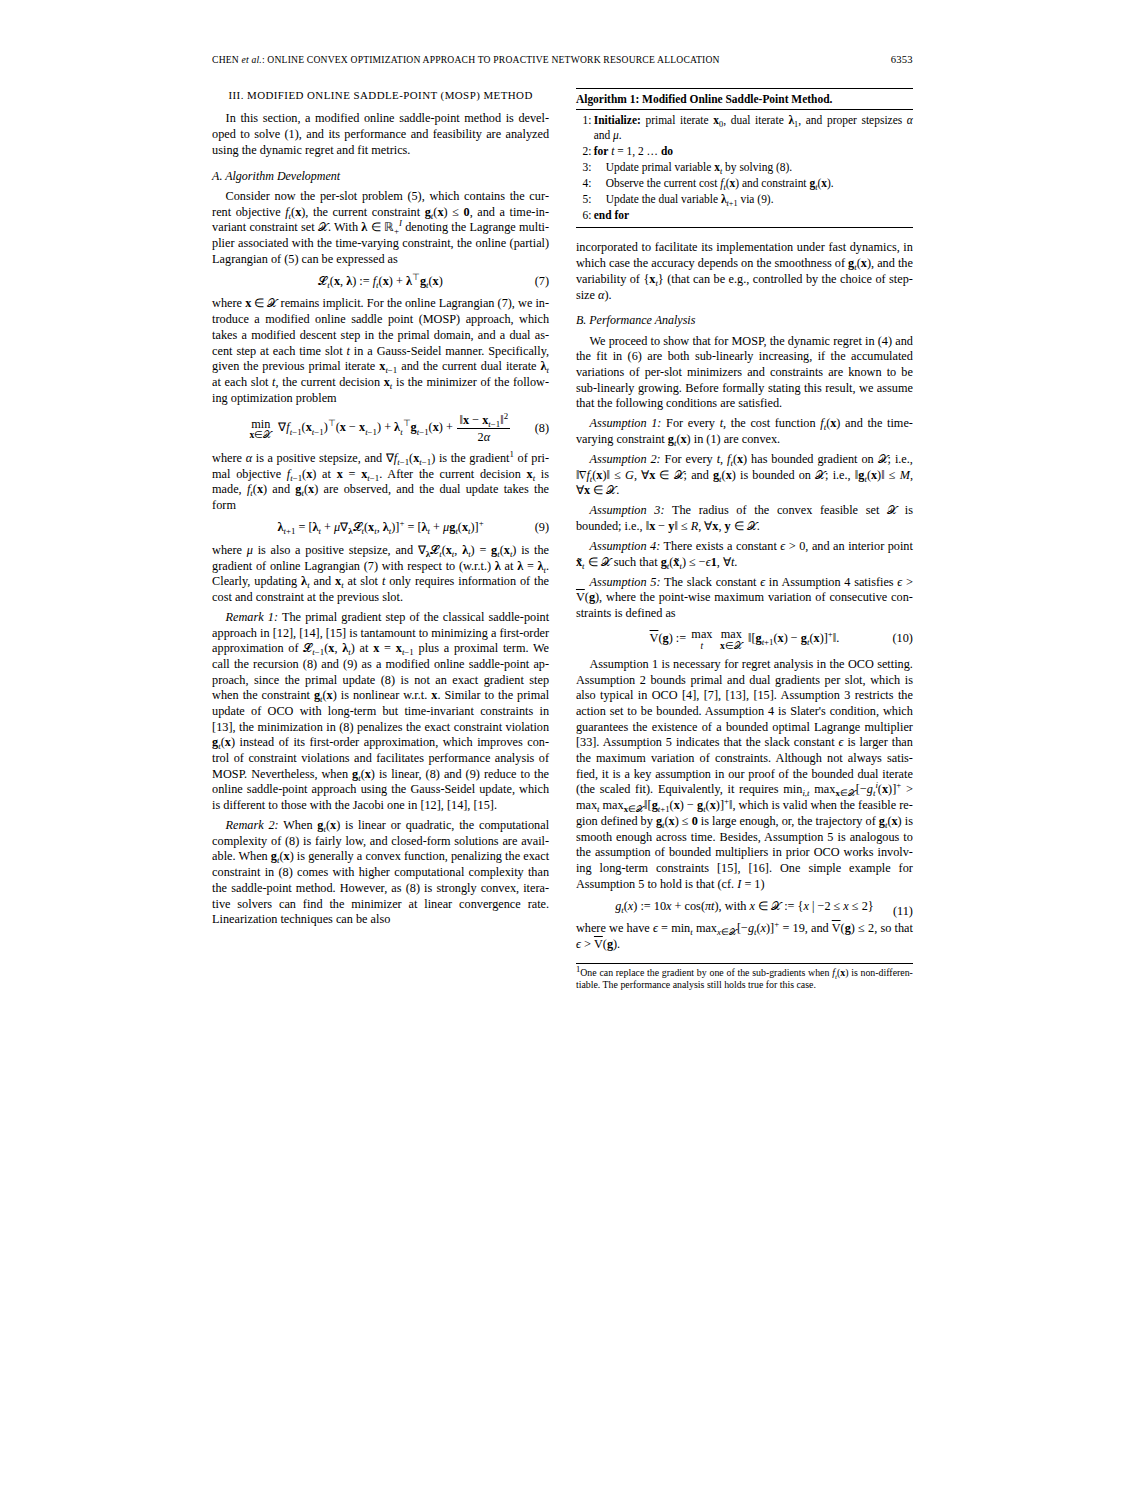CHEN et al.: ONLINE CONVEX OPTIMIZATION APPROACH TO PROACTIVE NETWORK RESOURCE ALLOCATION
6353
III. Modified Online Saddle-Point (MOSP) Method
In this section, a modified online saddle-point method is developed to solve (1), and its performance and feasibility are analyzed using the dynamic regret and fit metrics.
A. Algorithm Development
Consider now the per-slot problem (5), which contains the current objective ft(x), the current constraint gt(x) ≤ 0, and a time-invariant constraint set 𝒳. With λ ∈ ℝ+I denoting the Lagrange multiplier associated with the time-varying constraint, the online (partial) Lagrangian of (5) can be expressed as
𝓛t(x, λ) := ft(x) + λ⊤gt(x) (7)
where x ∈ 𝒳 remains implicit. For the online Lagrangian (7), we introduce a modified online saddle point (MOSP) approach, which takes a modified descent step in the primal domain, and a dual ascent step at each time slot t in a Gauss-Seidel manner. Specifically, given the previous primal iterate xt−1 and the current dual iterate λt at each slot t, the current decision xt is the minimizer of the following optimization problem
min x∈𝒳 ∇ft−1(xt−1)⊤(x − xt−1) + λt⊤gt−1(x) + ‖x − xt−1‖22α (8)
where α is a positive stepsize, and ∇ft−1(xt−1) is the gradient1 of primal objective ft−1(x) at x = xt−1. After the current decision xt is made, ft(x) and gt(x) are observed, and the dual update takes the form
λt+1 = [λt + μ∇λ𝓛t(xt, λt)]+ = [λt + μgt(xt)]+ (9)
where μ is also a positive stepsize, and ∇λ𝓛t(xt, λt) = gt(xt) is the gradient of online Lagrangian (7) with respect to (w.r.t.) λ at λ = λt. Clearly, updating λt and xt at slot t only requires information of the cost and constraint at the previous slot.
Remark 1: The primal gradient step of the classical saddle-point approach in [12], [14], [15] is tantamount to minimizing a first-order approximation of 𝓛t−1(x, λt) at x = xt−1 plus a proximal term. We call the recursion (8) and (9) as a modified online saddle-point approach, since the primal update (8) is not an exact gradient step when the constraint gt(x) is nonlinear w.r.t. x. Similar to the primal update of OCO with long-term but time-invariant constraints in [13], the minimization in (8) penalizes the exact constraint violation gt(x) instead of its first-order approximation, which improves control of constraint violations and facilitates performance analysis of MOSP. Nevertheless, when gt(x) is linear, (8) and (9) reduce to the online saddle-point approach using the Gauss-Seidel update, which is different to those with the Jacobi one in [12], [14], [15].
Remark 2: When gt(x) is linear or quadratic, the computational complexity of (8) is fairly low, and closed-form solutions are available. When gt(x) is generally a convex function, penalizing the exact constraint in (8) comes with higher computational complexity than the saddle-point method. However, as (8) is strongly convex, iterative solvers can find the minimizer at linear convergence rate. Linearization techniques can be also
Algorithm 1: Modified Online Saddle-Point Method.
Initialize: primal iterate x0, dual iterate λ1, and proper stepsizes α and μ.
for t = 1, 2 … do
Update primal variable xt by solving (8).
Observe the current cost ft(x) and constraint gt(x).
Update the dual variable λt+1 via (9).
end for
incorporated to facilitate its implementation under fast dynamics, in which case the accuracy depends on the smoothness of gt(x), and the variability of {xt} (that can be e.g., controlled by the choice of stepsize α).
B. Performance Analysis
We proceed to show that for MOSP, the dynamic regret in (4) and the fit in (6) are both sub-linearly increasing, if the accumulated variations of per-slot minimizers and constraints are known to be sub-linearly growing. Before formally stating this result, we assume that the following conditions are satisfied.
Assumption 1: For every t, the cost function ft(x) and the time-varying constraint gt(x) in (1) are convex.
Assumption 2: For every t, ft(x) has bounded gradient on 𝒳; i.e., ‖∇ft(x)‖ ≤ G, ∀x ∈ 𝒳; and gt(x) is bounded on 𝒳; i.e., ‖gt(x)‖ ≤ M, ∀x ∈ 𝒳.
Assumption 3: The radius of the convex feasible set 𝒳 is bounded; i.e., ‖x − y‖ ≤ R, ∀x, y ∈ 𝒳.
Assumption 4: There exists a constant ϵ > 0, and an interior point x̃t ∈ 𝒳 such that gt(x̃t) ≤ −ϵ 1, ∀t.
Assumption 5: The slack constant ϵ in Assumption 4 satisfies ϵ > V(g), where the point-wise maximum variation of consecutive constraints is defined as
V(g) := max t max x∈𝒳 ‖[gt+1(x) − gt(x)]+‖. (10)
Assumption 1 is necessary for regret analysis in the OCO setting. Assumption 2 bounds primal and dual gradients per slot, which is also typical in OCO [4], [7], [13], [15]. Assumption 3 restricts the action set to be bounded. Assumption 4 is Slater's condition, which guarantees the existence of a bounded optimal Lagrange multiplier [33]. Assumption 5 indicates that the slack constant ϵ is larger than the maximum variation of constraints. Although not always satisfied, it is a key assumption in our proof of the bounded dual iterate (the scaled fit). Equivalently, it requires mini,t maxx∈𝒳[−gti(x)]+ > maxt maxx∈𝒳‖[gt+1(x) − gt(x)]+‖, which is valid when the feasible region defined by gt(x) ≤ 0 is large enough, or, the trajectory of gt(x) is smooth enough across time. Besides, Assumption 5 is analogous to the assumption of bounded multipliers in prior OCO works involving long-term constraints [15], [16]. One simple example for Assumption 5 to hold is that (cf. I = 1)
gt(x) := 10x + cos(πt), with x ∈ 𝒳 := {x | −2 ≤ x ≤ 2} (11)
where we have ϵ = mint maxx∈𝒳[−gt(x)]+ = 19, and V(g) ≤ 2, so that ϵ > V(g).
1One can replace the gradient by one of the sub-gradients when ft(x) is non-differentiable. The performance analysis still holds true for this case.